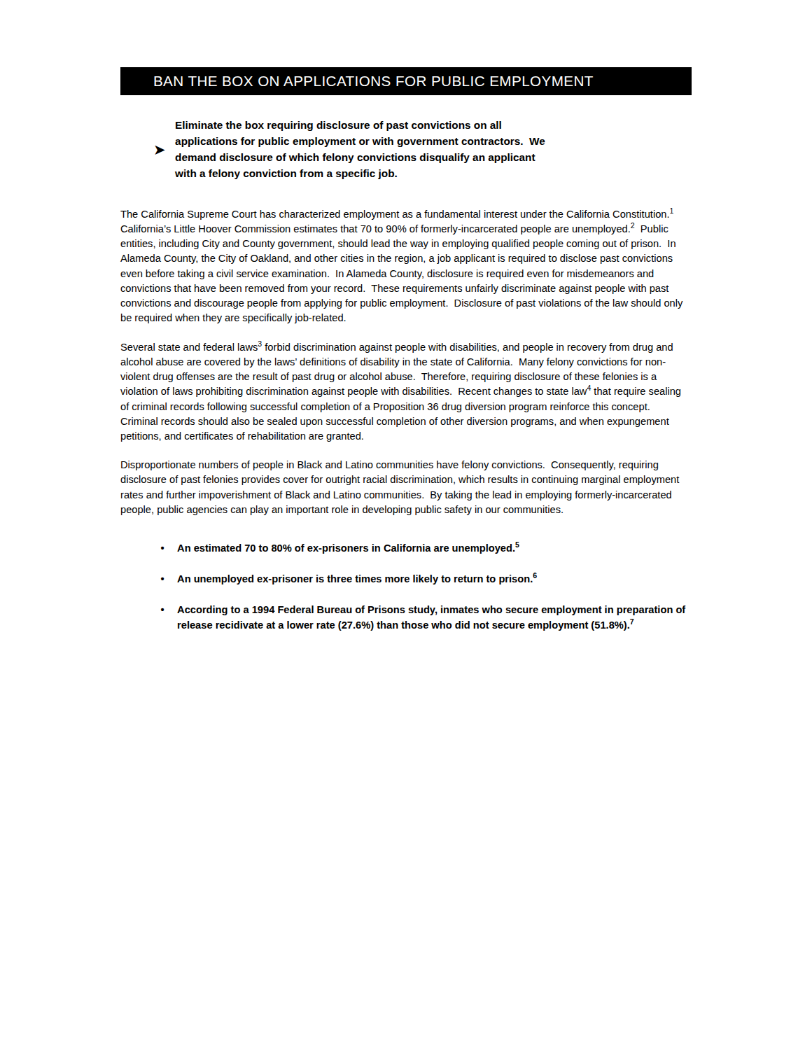BAN THE BOX ON APPLICATIONS FOR PUBLIC EMPLOYMENT
➤
Eliminate the box requiring disclosure of past convictions on all applications for public employment or with government contractors. We demand disclosure of which felony convictions disqualify an applicant with a felony conviction from a specific job.
The California Supreme Court has characterized employment as a fundamental interest under the California Constitution.1 California’s Little Hoover Commission estimates that 70 to 90% of formerly-incarcerated people are unemployed.2 Public entities, including City and County government, should lead the way in employing qualified people coming out of prison. In Alameda County, the City of Oakland, and other cities in the region, a job applicant is required to disclose past convictions even before taking a civil service examination. In Alameda County, disclosure is required even for misdemeanors and convictions that have been removed from your record. These requirements unfairly discriminate against people with past convictions and discourage people from applying for public employment. Disclosure of past violations of the law should only be required when they are specifically job-related.
Several state and federal laws3 forbid discrimination against people with disabilities, and people in recovery from drug and alcohol abuse are covered by the laws’ definitions of disability in the state of California. Many felony convictions for non-violent drug offenses are the result of past drug or alcohol abuse. Therefore, requiring disclosure of these felonies is a violation of laws prohibiting discrimination against people with disabilities. Recent changes to state law4 that require sealing of criminal records following successful completion of a Proposition 36 drug diversion program reinforce this concept. Criminal records should also be sealed upon successful completion of other diversion programs, and when expungement petitions, and certificates of rehabilitation are granted.
Disproportionate numbers of people in Black and Latino communities have felony convictions. Consequently, requiring disclosure of past felonies provides cover for outright racial discrimination, which results in continuing marginal employment rates and further impoverishment of Black and Latino communities. By taking the lead in employing formerly-incarcerated people, public agencies can play an important role in developing public safety in our communities.
An estimated 70 to 80% of ex-prisoners in California are unemployed.5
An unemployed ex-prisoner is three times more likely to return to prison.6
According to a 1994 Federal Bureau of Prisons study, inmates who secure employment in preparation of release recidivate at a lower rate (27.6%) than those who did not secure employment (51.8%).7